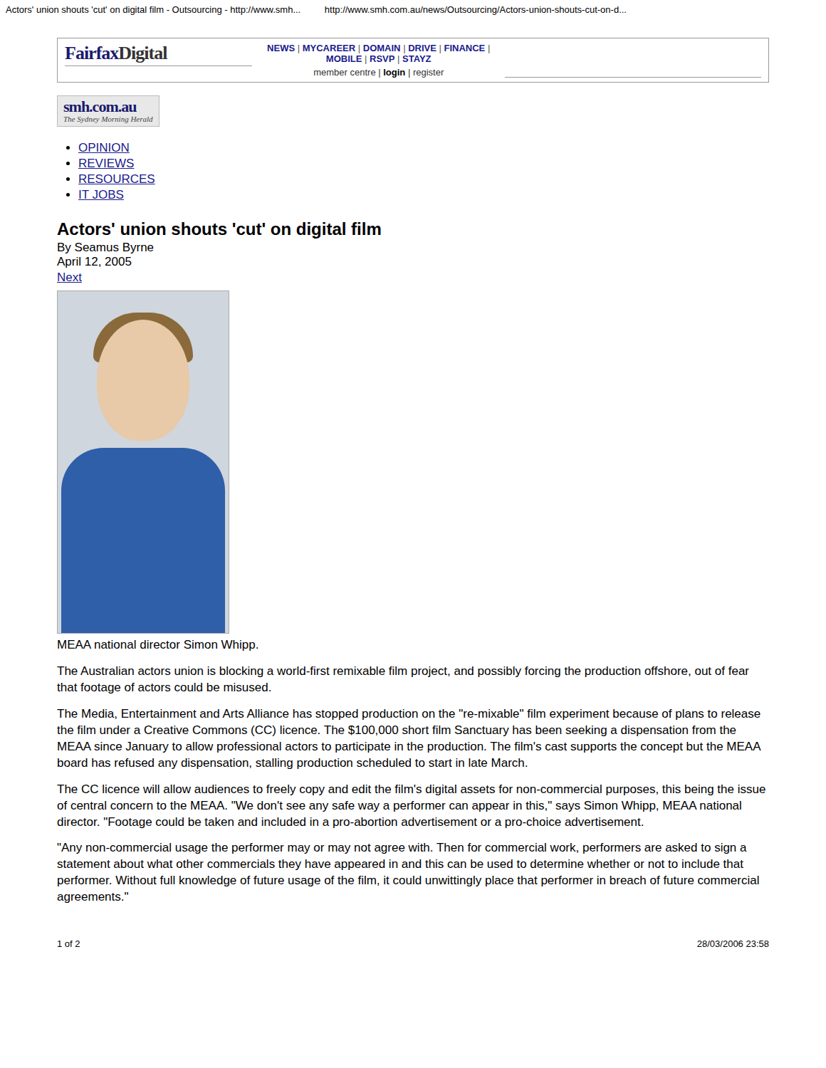Actors' union shouts 'cut' on digital film - Outsourcing - http://www.smh... http://www.smh.com.au/news/Outsourcing/Actors-union-shouts-cut-on-d...
FairfaxDigital
NEWS | MYCAREER | DOMAIN | DRIVE | FINANCE | MOBILE | RSVP | STAYZ member centre | login | register
smh.com.au The Sydney Morning Herald
OPINION
REVIEWS
RESOURCES
IT JOBS
Actors' union shouts 'cut' on digital film
By Seamus Byrne
April 12, 2005
Next
MEAA national director Simon Whipp.
The Australian actors union is blocking a world-first remixable film project, and possibly forcing the production offshore, out of fear that footage of actors could be misused.
The Media, Entertainment and Arts Alliance has stopped production on the "re-mixable" film experiment because of plans to release the film under a Creative Commons (CC) licence. The $100,000 short film Sanctuary has been seeking a dispensation from the MEAA since January to allow professional actors to participate in the production. The film's cast supports the concept but the MEAA board has refused any dispensation, stalling production scheduled to start in late March.
The CC licence will allow audiences to freely copy and edit the film's digital assets for non-commercial purposes, this being the issue of central concern to the MEAA. "We don't see any safe way a performer can appear in this," says Simon Whipp, MEAA national director. "Footage could be taken and included in a pro-abortion advertisement or a pro-choice advertisement.
"Any non-commercial usage the performer may or may not agree with. Then for commercial work, performers are asked to sign a statement about what other commercials they have appeared in and this can be used to determine whether or not to include that performer. Without full knowledge of future usage of the film, it could unwittingly place that performer in breach of future commercial agreements."
1 of 2
28/03/2006 23:58